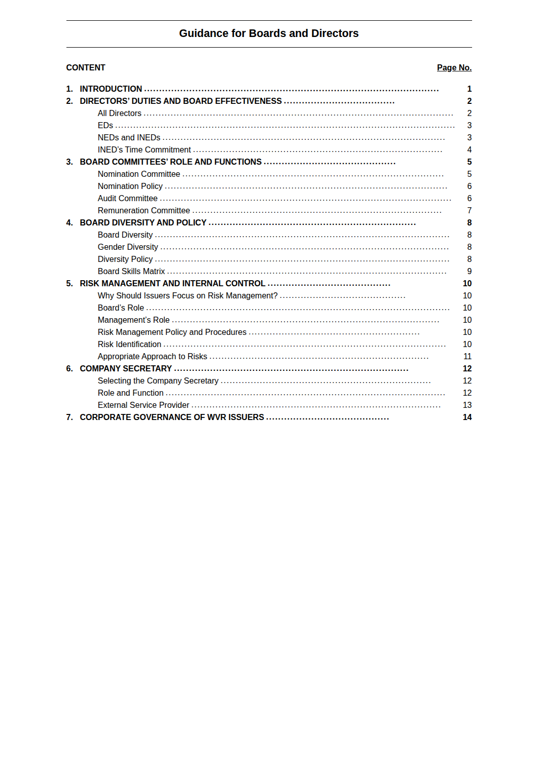Guidance for Boards and Directors
CONTENT Page No.
| 1. | INTRODUCTION .................................................................................................. | 1 |
| 2. | DIRECTORS’ DUTIES AND BOARD EFFECTIVENESS ..................................... | 2 |
| | All Directors ....................................................................................................... | 2 |
| | EDs ................................................................................................................. | 3 |
| | NEDs and INEDs .............................................................................................. | 3 |
| | INED’s Time Commitment ................................................................................... | 4 |
| 3. | BOARD COMMITTEES’ ROLE AND FUNCTIONS ............................................ | 5 |
| | Nomination Committee ....................................................................................... | 5 |
| | Nomination Policy .............................................................................................. | 6 |
| | Audit Committee ................................................................................................. | 6 |
| | Remuneration Committee ................................................................................... | 7 |
| 4. | BOARD DIVERSITY AND POLICY ..................................................................... | 8 |
| | Board Diversity .................................................................................................. | 8 |
| | Gender Diversity ................................................................................................ | 8 |
| | Diversity Policy .................................................................................................. | 8 |
| | Board Skills Matrix ............................................................................................. | 9 |
| 5. | RISK MANAGEMENT AND INTERNAL CONTROL ......................................... | 10 |
| | Why Should Issuers Focus on Risk Management? .......................................... | 10 |
| | Board’s Role ..................................................................................................... | 10 |
| | Management’s Role ......................................................................................... | 10 |
| | Risk Management Policy and Procedures ......................................................... | 10 |
| | Risk Identification .............................................................................................. | 10 |
| | Appropriate Approach to Risks ......................................................................... | 11 |
| 6. | COMPANY SECRETARY .............................................................................. | 12 |
| | Selecting the Company Secretary ...................................................................... | 12 |
| | Role and Function ............................................................................................. | 12 |
| | External Service Provider ................................................................................... | 13 |
| 7. | CORPORATE GOVERNANCE OF WVR ISSUERS ......................................... | 14 |